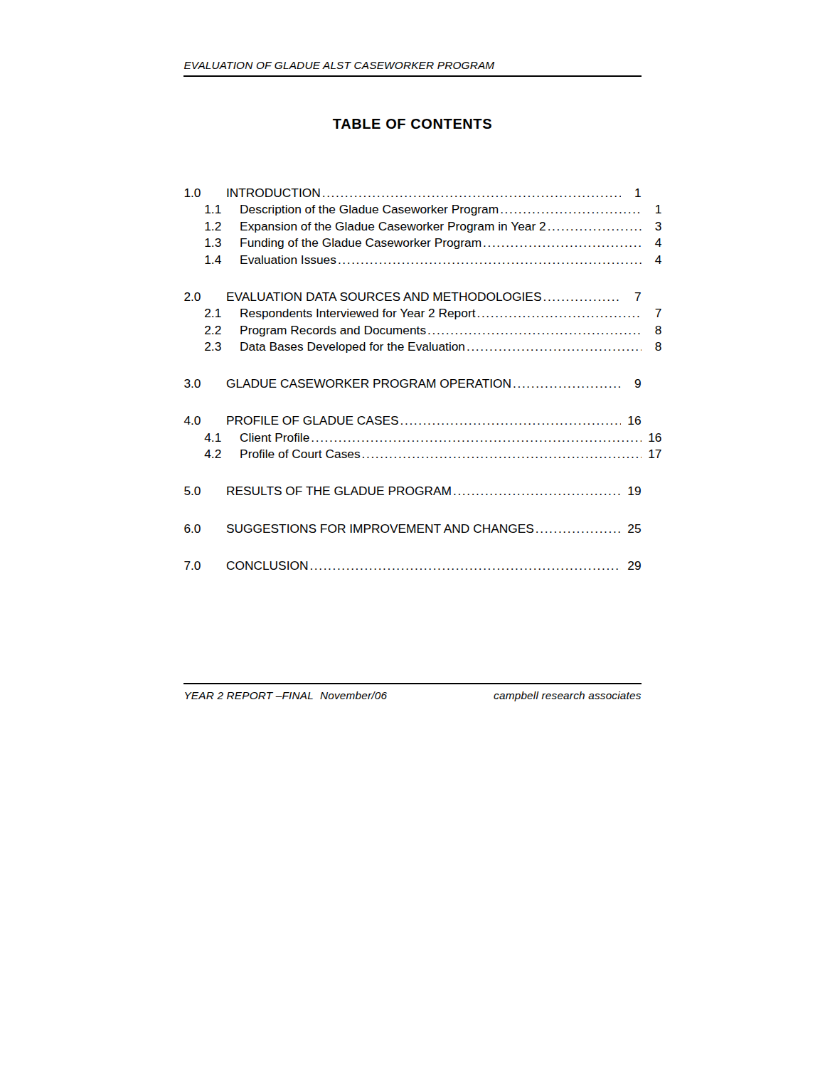EVALUATION OF GLADUE ALST CASEWORKER PROGRAM
TABLE OF CONTENTS
1.0 INTRODUCTION .................................................................................................. 1
1.1 Description of the Gladue Caseworker Program ............................................. 1
1.2 Expansion of the Gladue Caseworker Program in Year 2 ............................... 3
1.3 Funding of the Gladue Caseworker Program ................................................... 4
1.4 Evaluation Issues .............................................................................................. 4
2.0 EVALUATION DATA SOURCES AND METHODOLOGIES ................................. 7
2.1 Respondents Interviewed for Year 2 Report ..................................................... 7
2.2 Program Records and Documents .................................................................... 8
2.3 Data Bases Developed for the Evaluation ........................................................ 8
3.0 GLADUE CASEWORKER PROGRAM OPERATION ........................................... 9
4.0 PROFILE OF GLADUE CASES ............................................................................ 16
4.1 Client Profile .................................................................................................... 16
4.2 Profile of Court Cases ..................................................................................... 17
5.0 RESULTS OF THE GLADUE PROGRAM ........................................................... 19
6.0 SUGGESTIONS FOR IMPROVEMENT AND CHANGES .................................... 25
7.0 CONCLUSION .................................................................................................... 29
YEAR 2 REPORT –FINAL November/06 campbell research associates